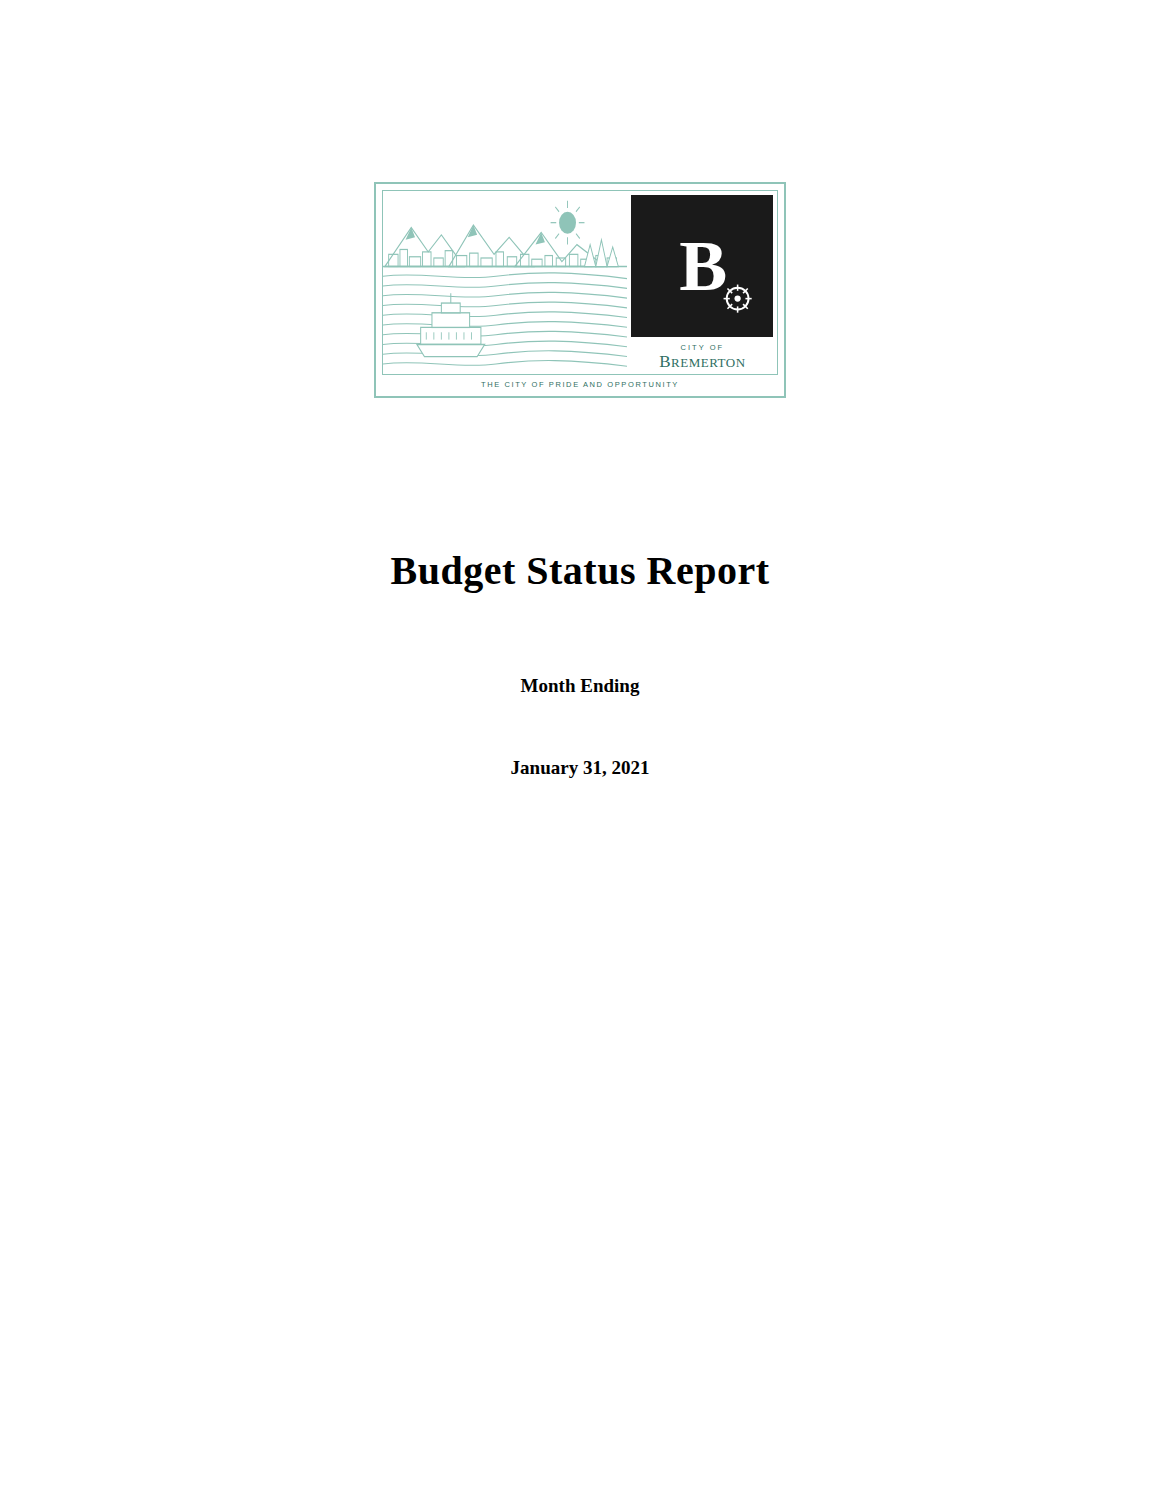B
City of
BREMERTON
The City of Pride and Opportunity
Budget Status Report
Month Ending
January 31, 2021